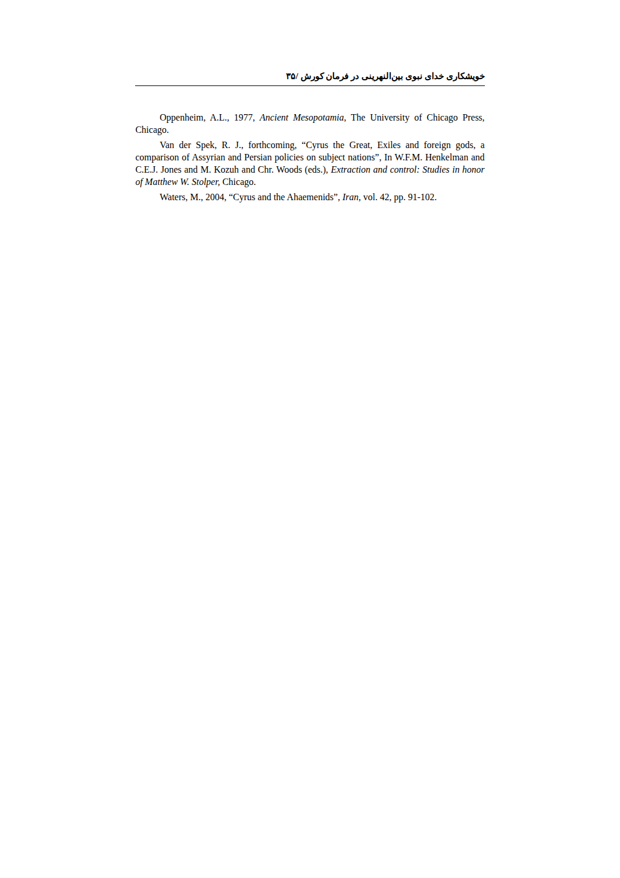خویشکاری خدای نبوی بین‌النهرینی در فرمان کورش /۳۵
Oppenheim, A.L., 1977, Ancient Mesopotamia, The University of Chicago Press, Chicago.
Van der Spek, R. J., forthcoming, “Cyrus the Great, Exiles and foreign gods, a comparison of Assyrian and Persian policies on subject nations”, In W.F.M. Henkelman and C.E.J. Jones and M. Kozuh and Chr. Woods (eds.), Extraction and control: Studies in honor of Matthew W. Stolper, Chicago.
Waters, M., 2004, “Cyrus and the Ahaemenids”, Iran, vol. 42, pp. 91-102.